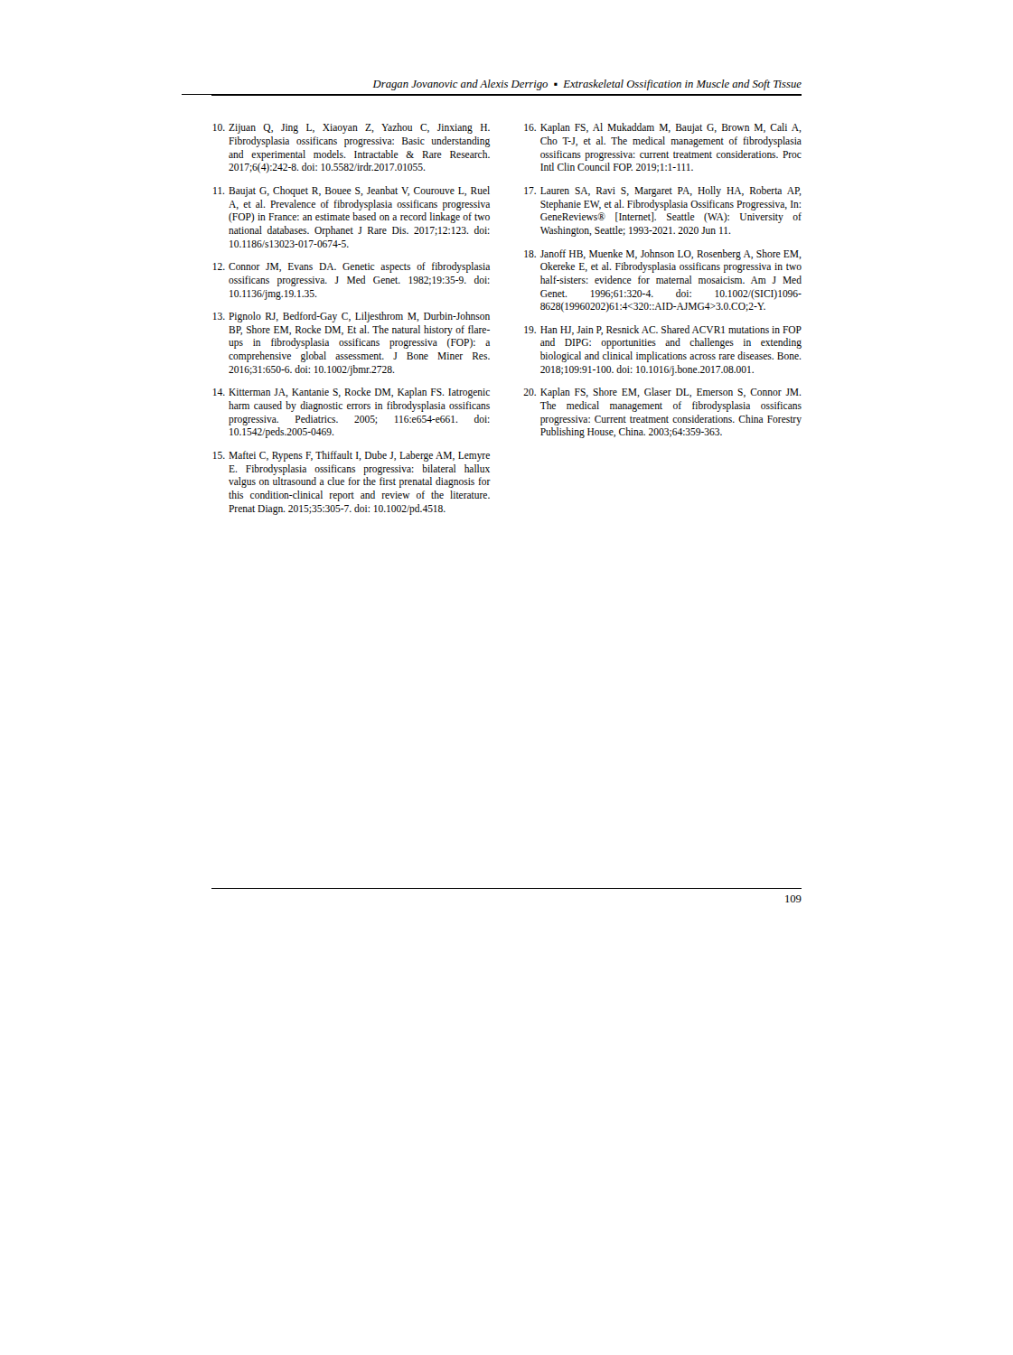Dragan Jovanovic and Alexis Derrigo ▪ Extraskeletal Ossification in Muscle and Soft Tissue
Zijuan Q, Jing L, Xiaoyan Z, Yazhou C, Jinxiang H. Fibrodysplasia ossificans progressiva: Basic understanding and experimental models. Intractable & Rare Research. 2017;6(4):242-8. doi: 10.5582/irdr.2017.01055.
Baujat G, Choquet R, Bouee S, Jeanbat V, Courouve L, Ruel A, et al. Prevalence of fibrodysplasia ossificans progressiva (FOP) in France: an estimate based on a record linkage of two national databases. Orphanet J Rare Dis. 2017;12:123. doi: 10.1186/s13023-017-0674-5.
Connor JM, Evans DA. Genetic aspects of fibrodysplasia ossificans progressiva. J Med Genet. 1982;19:35-9. doi: 10.1136/jmg.19.1.35.
Pignolo RJ, Bedford-Gay C, Liljesthrom M, Durbin-Johnson BP, Shore EM, Rocke DM, Et al. The natural history of flare-ups in fibrodysplasia ossificans progressiva (FOP): a comprehensive global assessment. J Bone Miner Res. 2016;31:650-6. doi: 10.1002/jbmr.2728.
Kitterman JA, Kantanie S, Rocke DM, Kaplan FS. Iatrogenic harm caused by diagnostic errors in fibrodysplasia ossificans progressiva. Pediatrics. 2005; 116:e654-e661. doi: 10.1542/peds.2005-0469.
Maftei C, Rypens F, Thiffault I, Dube J, Laberge AM, Lemyre E. Fibrodysplasia ossificans progressiva: bilateral hallux valgus on ultrasound a clue for the first prenatal diagnosis for this condition-clinical report and review of the literature. Prenat Diagn. 2015;35:305-7. doi: 10.1002/pd.4518.
Kaplan FS, Al Mukaddam M, Baujat G, Brown M, Cali A, Cho T-J, et al. The medical management of fibrodysplasia ossificans progressiva: current treatment considerations. Proc Intl Clin Council FOP. 2019;1:1-111.
Lauren SA, Ravi S, Margaret PA, Holly HA, Roberta AP, Stephanie EW, et al. Fibrodysplasia Ossificans Progressiva, In: GeneReviews® [Internet]. Seattle (WA): University of Washington, Seattle; 1993-2021. 2020 Jun 11.
Janoff HB, Muenke M, Johnson LO, Rosenberg A, Shore EM, Okereke E, et al. Fibrodysplasia ossificans progressiva in two half-sisters: evidence for maternal mosaicism. Am J Med Genet. 1996;61:320-4. doi: 10.1002/(SICI)1096-8628(19960202)61:4<320::AID-AJMG4>3.0.CO;2-Y.
Han HJ, Jain P, Resnick AC. Shared ACVR1 mutations in FOP and DIPG: opportunities and challenges in extending biological and clinical implications across rare diseases. Bone. 2018;109:91-100. doi: 10.1016/j.bone.2017.08.001.
Kaplan FS, Shore EM, Glaser DL, Emerson S, Connor JM. The medical management of fibrodysplasia ossificans progressiva: Current treatment considerations. China Forestry Publishing House, China. 2003;64:359-363.
109